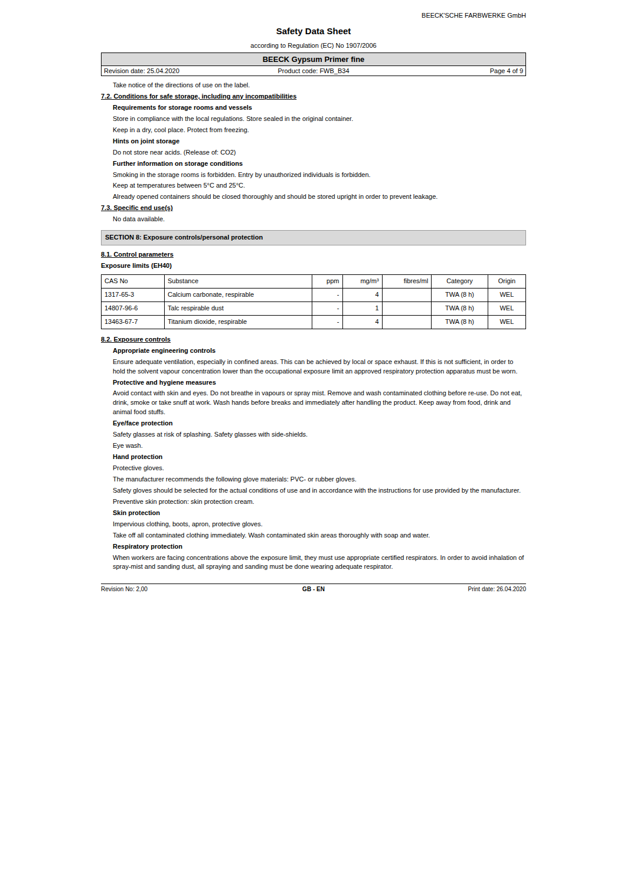BEECK'SCHE FARBWERKE GmbH
Safety Data Sheet
according to Regulation (EC) No 1907/2006
BEECK Gypsum Primer fine
Revision date: 25.04.2020
Product code: FWB_B34
Page 4 of 9
Take notice of the directions of use on the label.
7.2. Conditions for safe storage, including any incompatibilities
Requirements for storage rooms and vessels
Store in compliance with the local regulations. Store sealed in the original container.
Keep in a dry, cool place. Protect from freezing.
Hints on joint storage
Do not store near acids. (Release of: CO2)
Further information on storage conditions
Smoking in the storage rooms is forbidden. Entry by unauthorized individuals is forbidden.
Keep at temperatures between 5°C and 25°C.
Already opened containers should be closed thoroughly and should be stored upright in order to prevent leakage.
7.3. Specific end use(s)
No data available.
SECTION 8: Exposure controls/personal protection
8.1. Control parameters
Exposure limits (EH40)
| CAS No | Substance | ppm | mg/m³ | fibres/ml | Category | Origin |
| --- | --- | --- | --- | --- | --- | --- |
| 1317-65-3 | Calcium carbonate, respirable | - | 4 | | TWA (8 h) | WEL |
| 14807-96-6 | Talc respirable dust | - | 1 | | TWA (8 h) | WEL |
| 13463-67-7 | Titanium dioxide, respirable | - | 4 | | TWA (8 h) | WEL |
8.2. Exposure controls
Appropriate engineering controls
Ensure adequate ventilation, especially in confined areas. This can be achieved by local or space exhaust. If this is not sufficient, in order to hold the solvent vapour concentration lower than the occupational exposure limit an approved respiratory protection apparatus must be worn.
Protective and hygiene measures
Avoid contact with skin and eyes. Do not breathe in vapours or spray mist. Remove and wash contaminated clothing before re-use. Do not eat, drink, smoke or take snuff at work. Wash hands before breaks and immediately after handling the product. Keep away from food, drink and animal food stuffs.
Eye/face protection
Safety glasses at risk of splashing. Safety glasses with side-shields.
Eye wash.
Hand protection
Protective gloves.
The manufacturer recommends the following glove materials: PVC- or rubber gloves.
Safety gloves should be selected for the actual conditions of use and in accordance with the instructions for use provided by the manufacturer.
Preventive skin protection: skin protection cream.
Skin protection
Impervious clothing, boots, apron, protective gloves.
Take off all contaminated clothing immediately. Wash contaminated skin areas thoroughly with soap and water.
Respiratory protection
When workers are facing concentrations above the exposure limit, they must use appropriate certified respirators. In order to avoid inhalation of spray-mist and sanding dust, all spraying and sanding must be done wearing adequate respirator.
Revision No: 2,00
GB - EN
Print date: 26.04.2020